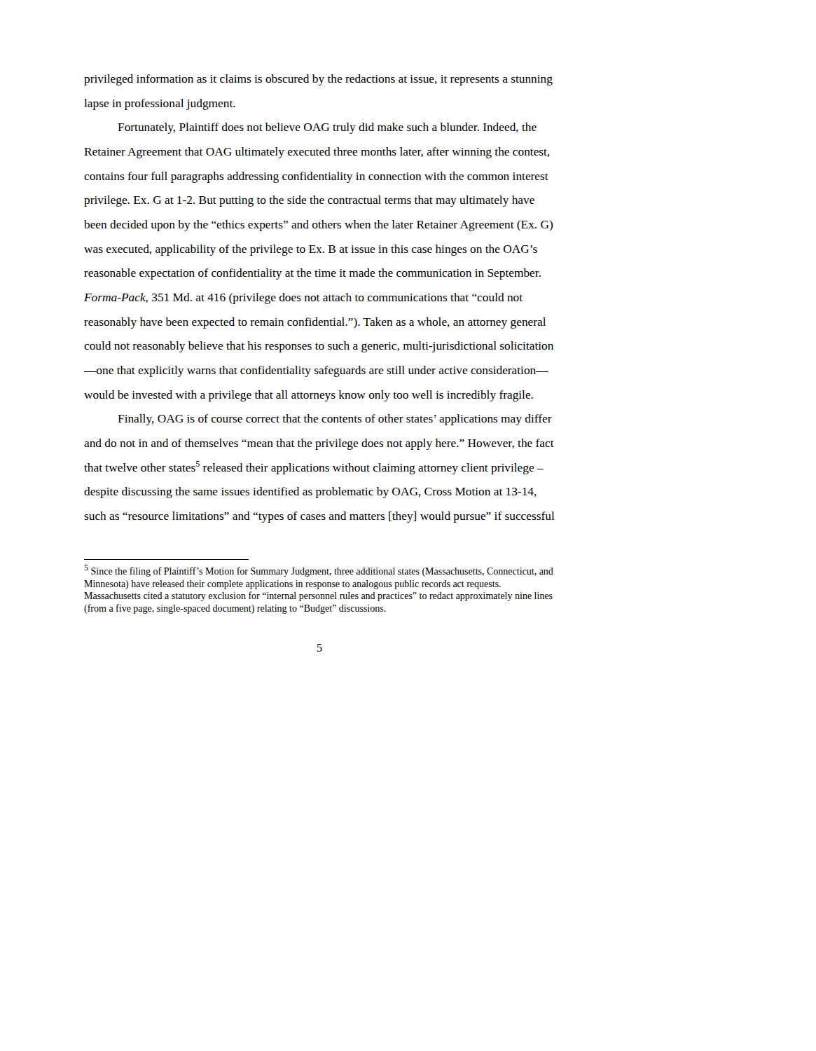privileged information as it claims is obscured by the redactions at issue, it represents a stunning lapse in professional judgment.
Fortunately, Plaintiff does not believe OAG truly did make such a blunder. Indeed, the Retainer Agreement that OAG ultimately executed three months later, after winning the contest, contains four full paragraphs addressing confidentiality in connection with the common interest privilege. Ex. G at 1-2. But putting to the side the contractual terms that may ultimately have been decided upon by the “ethics experts” and others when the later Retainer Agreement (Ex. G) was executed, applicability of the privilege to Ex. B at issue in this case hinges on the OAG’s reasonable expectation of confidentiality at the time it made the communication in September. Forma-Pack, 351 Md. at 416 (privilege does not attach to communications that “could not reasonably have been expected to remain confidential.”). Taken as a whole, an attorney general could not reasonably believe that his responses to such a generic, multi-jurisdictional solicitation—one that explicitly warns that confidentiality safeguards are still under active consideration—would be invested with a privilege that all attorneys know only too well is incredibly fragile.
Finally, OAG is of course correct that the contents of other states’ applications may differ and do not in and of themselves “mean that the privilege does not apply here.” However, the fact that twelve other states5 released their applications without claiming attorney client privilege – despite discussing the same issues identified as problematic by OAG, Cross Motion at 13-14, such as “resource limitations” and “types of cases and matters [they] would pursue” if successful
5 Since the filing of Plaintiff’s Motion for Summary Judgment, three additional states (Massachusetts, Connecticut, and Minnesota) have released their complete applications in response to analogous public records act requests. Massachusetts cited a statutory exclusion for “internal personnel rules and practices” to redact approximately nine lines (from a five page, single-spaced document) relating to “Budget” discussions.
5